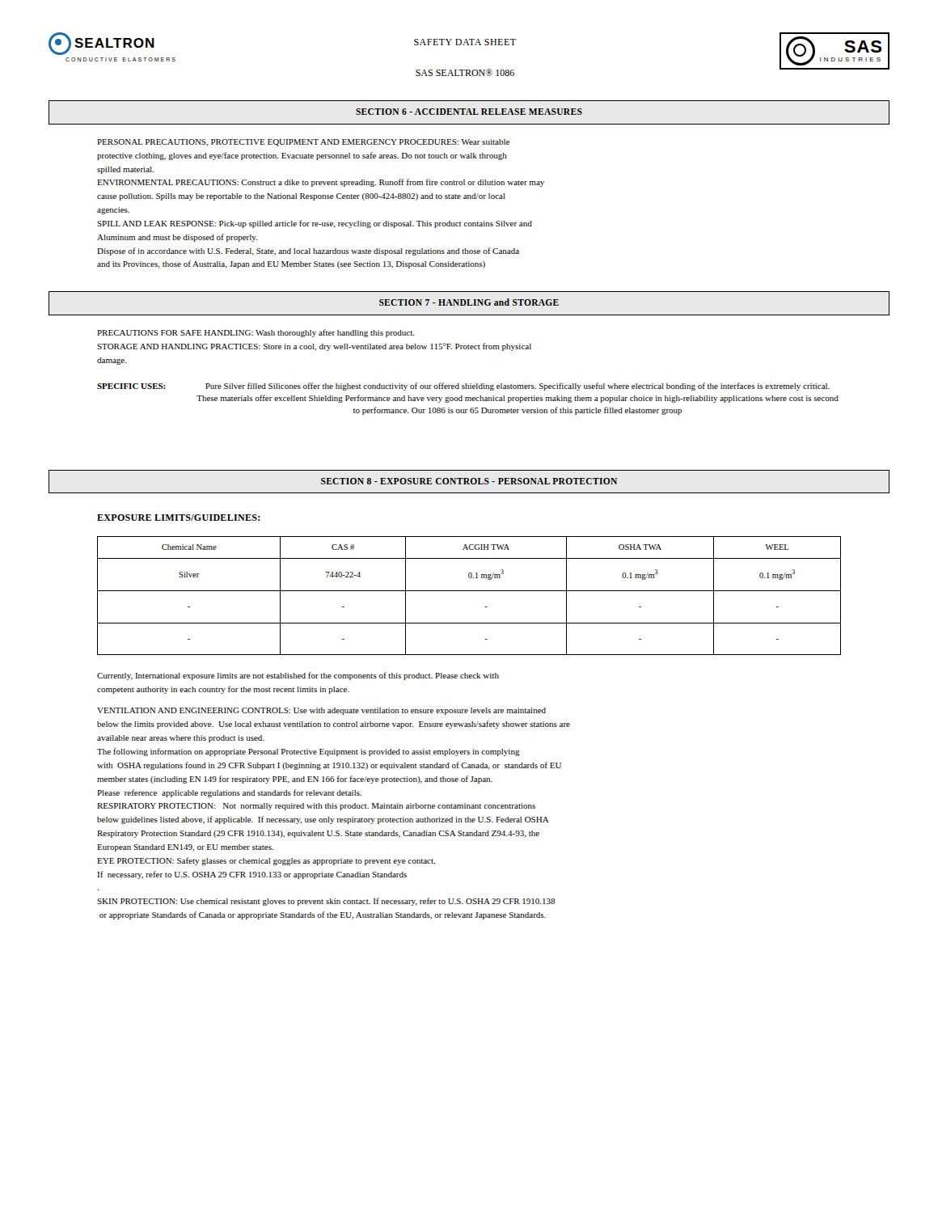SEALTRON
CONDUCTIVE ELASTOMERS
SAFETY DATA SHEET
SAS SEALTRON® 1086
SAS
INDUSTRIES
SECTION 6 - ACCIDENTAL RELEASE MEASURES
PERSONAL PRECAUTIONS, PROTECTIVE EQUIPMENT AND EMERGENCY PROCEDURES: Wear suitable
protective clothing, gloves and eye/face protection. Evacuate personnel to safe areas. Do not touch or walk through
spilled material.
ENVIRONMENTAL PRECAUTIONS: Construct a dike to prevent spreading. Runoff from fire control or dilution water may
cause pollution. Spills may be reportable to the National Response Center (800-424-8802) and to state and/or local
agencies.
SPILL AND LEAK RESPONSE: Pick-up spilled article for re-use, recycling or disposal. This product contains Silver and
Aluminum and must be disposed of properly.
Dispose of in accordance with U.S. Federal, State, and local hazardous waste disposal regulations and those of Canada
and its Provinces, those of Australia, Japan and EU Member States (see Section 13, Disposal Considerations)
SECTION 7 - HANDLING and STORAGE
PRECAUTIONS FOR SAFE HANDLING: Wash thoroughly after handling this product.
STORAGE AND HANDLING PRACTICES: Store in a cool, dry well-ventilated area below 115°F. Protect from physical
damage.
SPECIFIC USES:
Pure Silver filled Silicones offer the highest conductivity of our offered shielding elastomers. Specifically useful where electrical bonding of the interfaces is extremely critical. These materials offer excellent Shielding Performance and have very good mechanical properties making them a popular choice in high-reliability applications where cost is second to performance. Our 1086 is our 65 Durometer version of this particle filled elastomer group
SECTION 8 - EXPOSURE CONTROLS - PERSONAL PROTECTION
EXPOSURE LIMITS/GUIDELINES:
| Chemical Name | CAS # | ACGIH TWA | OSHA TWA | WEEL |
| Silver | 7440-22-4 | 0.1 mg/m 3 | 0.1 mg/m 3 | 0.1 mg/m 3 |
| - | - | - | - | - |
| - | - | - | - | - |
Currently, International exposure limits are not established for the components of this product. Please check with
competent authority in each country for the most recent limits in place.
VENTILATION AND ENGINEERING CONTROLS: Use with adequate ventilation to ensure exposure levels are maintained
below the limits provided above. Use local exhaust ventilation to control airborne vapor. Ensure eyewash/safety shower stations are
available near areas where this product is used.
The following information on appropriate Personal Protective Equipment is provided to assist employers in complying
with OSHA regulations found in 29 CFR Subpart I (beginning at 1910.132) or equivalent standard of Canada, or standards of EU
member states (including EN 149 for respiratory PPE, and EN 166 for face/eye protection), and those of Japan.
Please reference applicable regulations and standards for relevant details.
RESPIRATORY PROTECTION: Not normally required with this product. Maintain airborne contaminant concentrations
below guidelines listed above, if applicable. If necessary, use only respiratory protection authorized in the U.S. Federal OSHA
Respiratory Protection Standard (29 CFR 1910.134), equivalent U.S. State standards, Canadian CSA Standard Z94.4-93, the
European Standard EN149, or EU member states.
EYE PROTECTION: Safety glasses or chemical goggles as appropriate to prevent eye contact.
If necessary, refer to U.S. OSHA 29 CFR 1910.133 or appropriate Canadian Standards
.
SKIN PROTECTION: Use chemical resistant gloves to prevent skin contact. If necessary, refer to U.S. OSHA 29 CFR 1910.138
or appropriate Standards of Canada or appropriate Standards of the EU, Australian Standards, or relevant Japanese Standards.